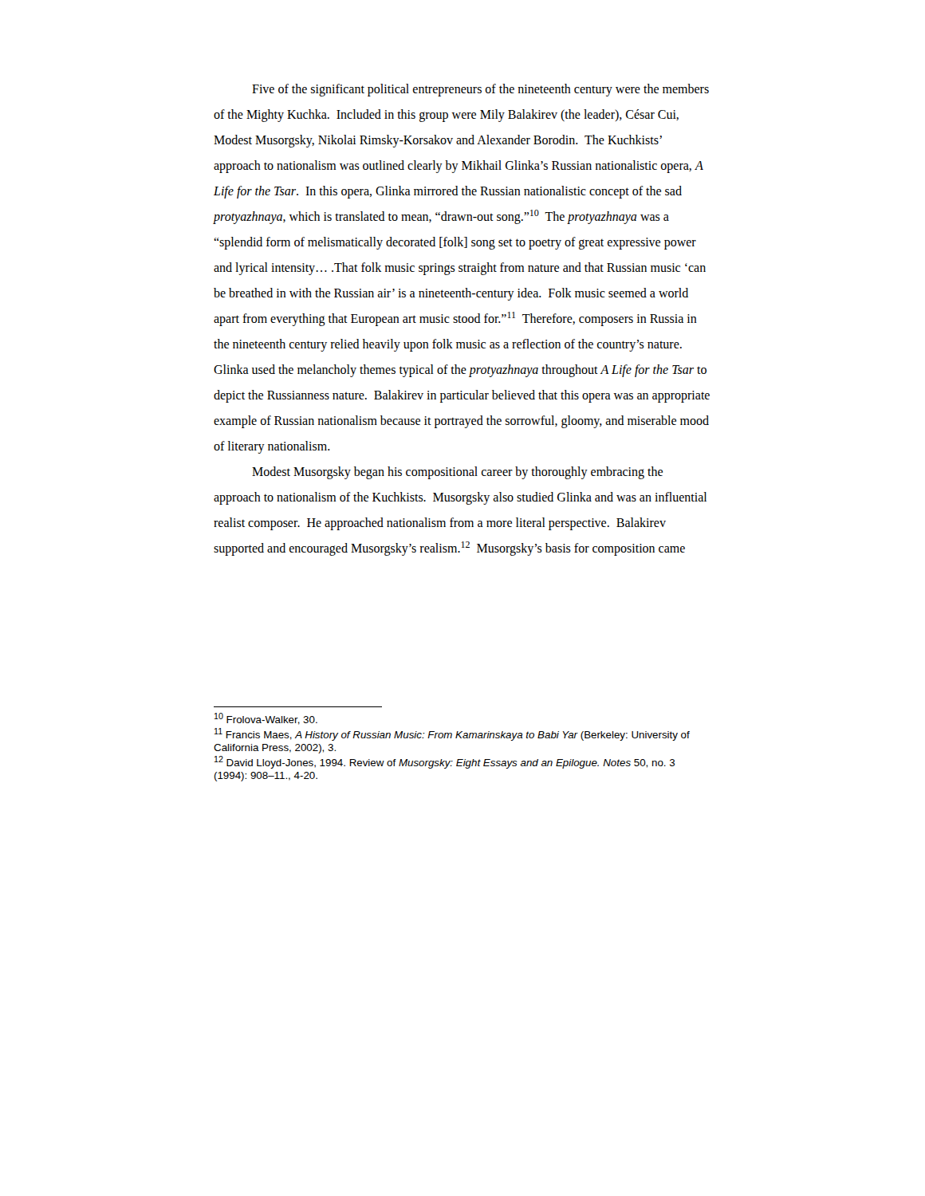Five of the significant political entrepreneurs of the nineteenth century were the members of the Mighty Kuchka. Included in this group were Mily Balakirev (the leader), César Cui, Modest Musorgsky, Nikolai Rimsky-Korsakov and Alexander Borodin. The Kuchkists’ approach to nationalism was outlined clearly by Mikhail Glinka’s Russian nationalistic opera, A Life for the Tsar. In this opera, Glinka mirrored the Russian nationalistic concept of the sad protyazhnaya, which is translated to mean, “drawn-out song.”10 The protyazhnaya was a “splendid form of melismatically decorated [folk] song set to poetry of great expressive power and lyrical intensity… .That folk music springs straight from nature and that Russian music ‘can be breathed in with the Russian air’ is a nineteenth-century idea. Folk music seemed a world apart from everything that European art music stood for.”11 Therefore, composers in Russia in the nineteenth century relied heavily upon folk music as a reflection of the country’s nature. Glinka used the melancholy themes typical of the protyazhnaya throughout A Life for the Tsar to depict the Russianness nature. Balakirev in particular believed that this opera was an appropriate example of Russian nationalism because it portrayed the sorrowful, gloomy, and miserable mood of literary nationalism.
Modest Musorgsky began his compositional career by thoroughly embracing the approach to nationalism of the Kuchkists. Musorgsky also studied Glinka and was an influential realist composer. He approached nationalism from a more literal perspective. Balakirev supported and encouraged Musorgsky’s realism.12 Musorgsky’s basis for composition came
10 Frolova-Walker, 30.
11 Francis Maes, A History of Russian Music: From Kamarinskaya to Babi Yar (Berkeley: University of California Press, 2002), 3.
12 David Lloyd-Jones, 1994. Review of Musorgsky: Eight Essays and an Epilogue. Notes 50, no. 3 (1994): 908–11., 4-20.